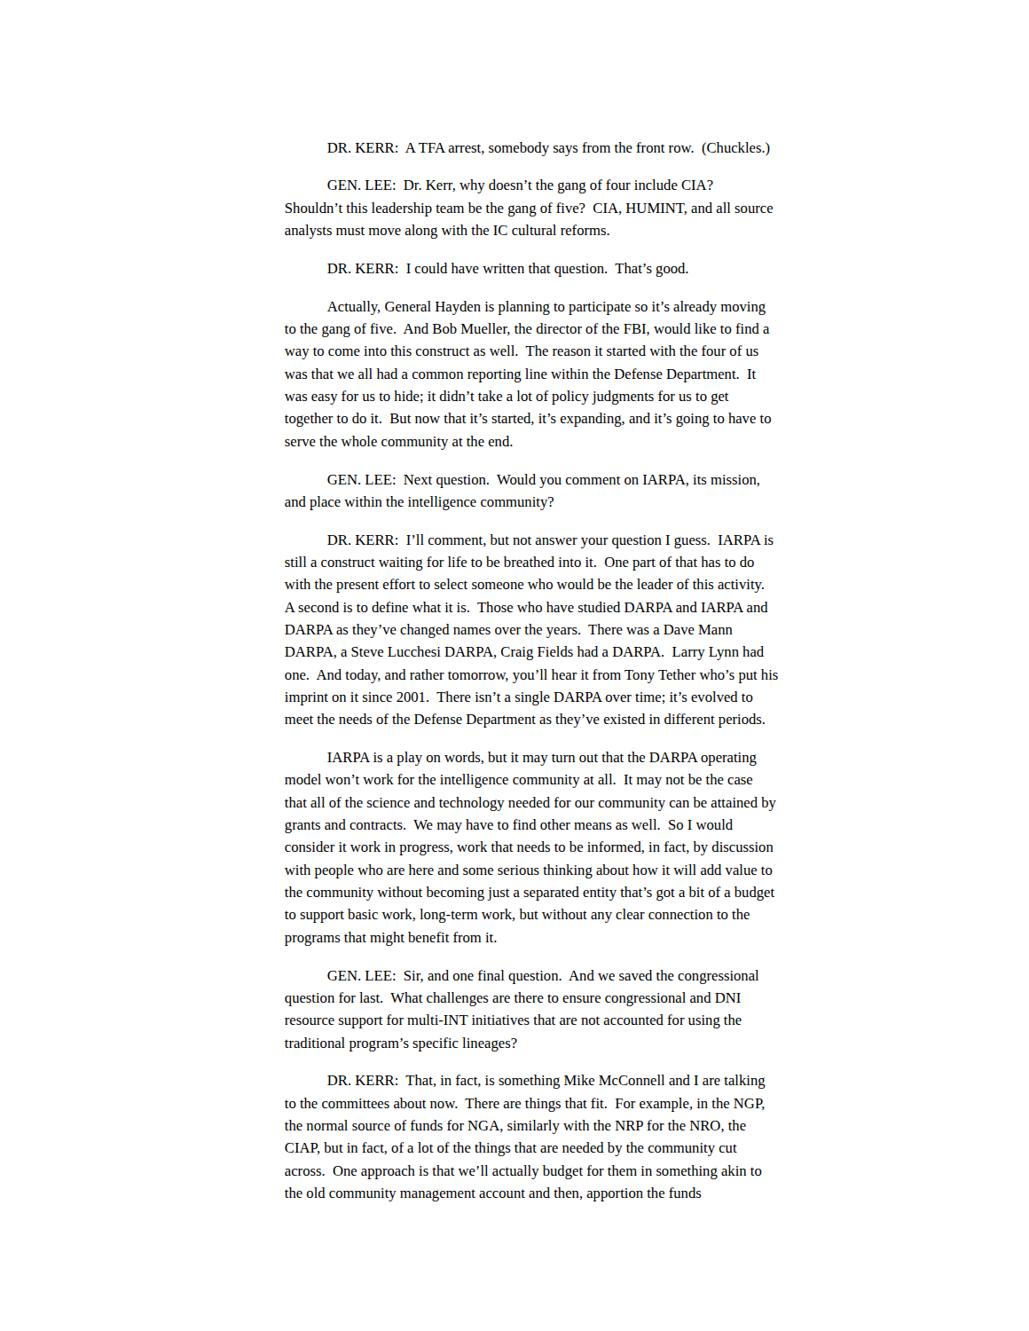DR. KERR: A TFA arrest, somebody says from the front row. (Chuckles.)
GEN. LEE: Dr. Kerr, why doesn’t the gang of four include CIA? Shouldn’t this leadership team be the gang of five? CIA, HUMINT, and all source analysts must move along with the IC cultural reforms.
DR. KERR: I could have written that question. That’s good.
Actually, General Hayden is planning to participate so it’s already moving to the gang of five. And Bob Mueller, the director of the FBI, would like to find a way to come into this construct as well. The reason it started with the four of us was that we all had a common reporting line within the Defense Department. It was easy for us to hide; it didn’t take a lot of policy judgments for us to get together to do it. But now that it’s started, it’s expanding, and it’s going to have to serve the whole community at the end.
GEN. LEE: Next question. Would you comment on IARPA, its mission, and place within the intelligence community?
DR. KERR: I’ll comment, but not answer your question I guess. IARPA is still a construct waiting for life to be breathed into it. One part of that has to do with the present effort to select someone who would be the leader of this activity. A second is to define what it is. Those who have studied DARPA and IARPA and DARPA as they’ve changed names over the years. There was a Dave Mann DARPA, a Steve Lucchesi DARPA, Craig Fields had a DARPA. Larry Lynn had one. And today, and rather tomorrow, you’ll hear it from Tony Tether who’s put his imprint on it since 2001. There isn’t a single DARPA over time; it’s evolved to meet the needs of the Defense Department as they’ve existed in different periods.
IARPA is a play on words, but it may turn out that the DARPA operating model won’t work for the intelligence community at all. It may not be the case that all of the science and technology needed for our community can be attained by grants and contracts. We may have to find other means as well. So I would consider it work in progress, work that needs to be informed, in fact, by discussion with people who are here and some serious thinking about how it will add value to the community without becoming just a separated entity that’s got a bit of a budget to support basic work, long-term work, but without any clear connection to the programs that might benefit from it.
GEN. LEE: Sir, and one final question. And we saved the congressional question for last. What challenges are there to ensure congressional and DNI resource support for multi-INT initiatives that are not accounted for using the traditional program’s specific lineages?
DR. KERR: That, in fact, is something Mike McConnell and I are talking to the committees about now. There are things that fit. For example, in the NGP, the normal source of funds for NGA, similarly with the NRP for the NRO, the CIAP, but in fact, of a lot of the things that are needed by the community cut across. One approach is that we’ll actually budget for them in something akin to the old community management account and then, apportion the funds